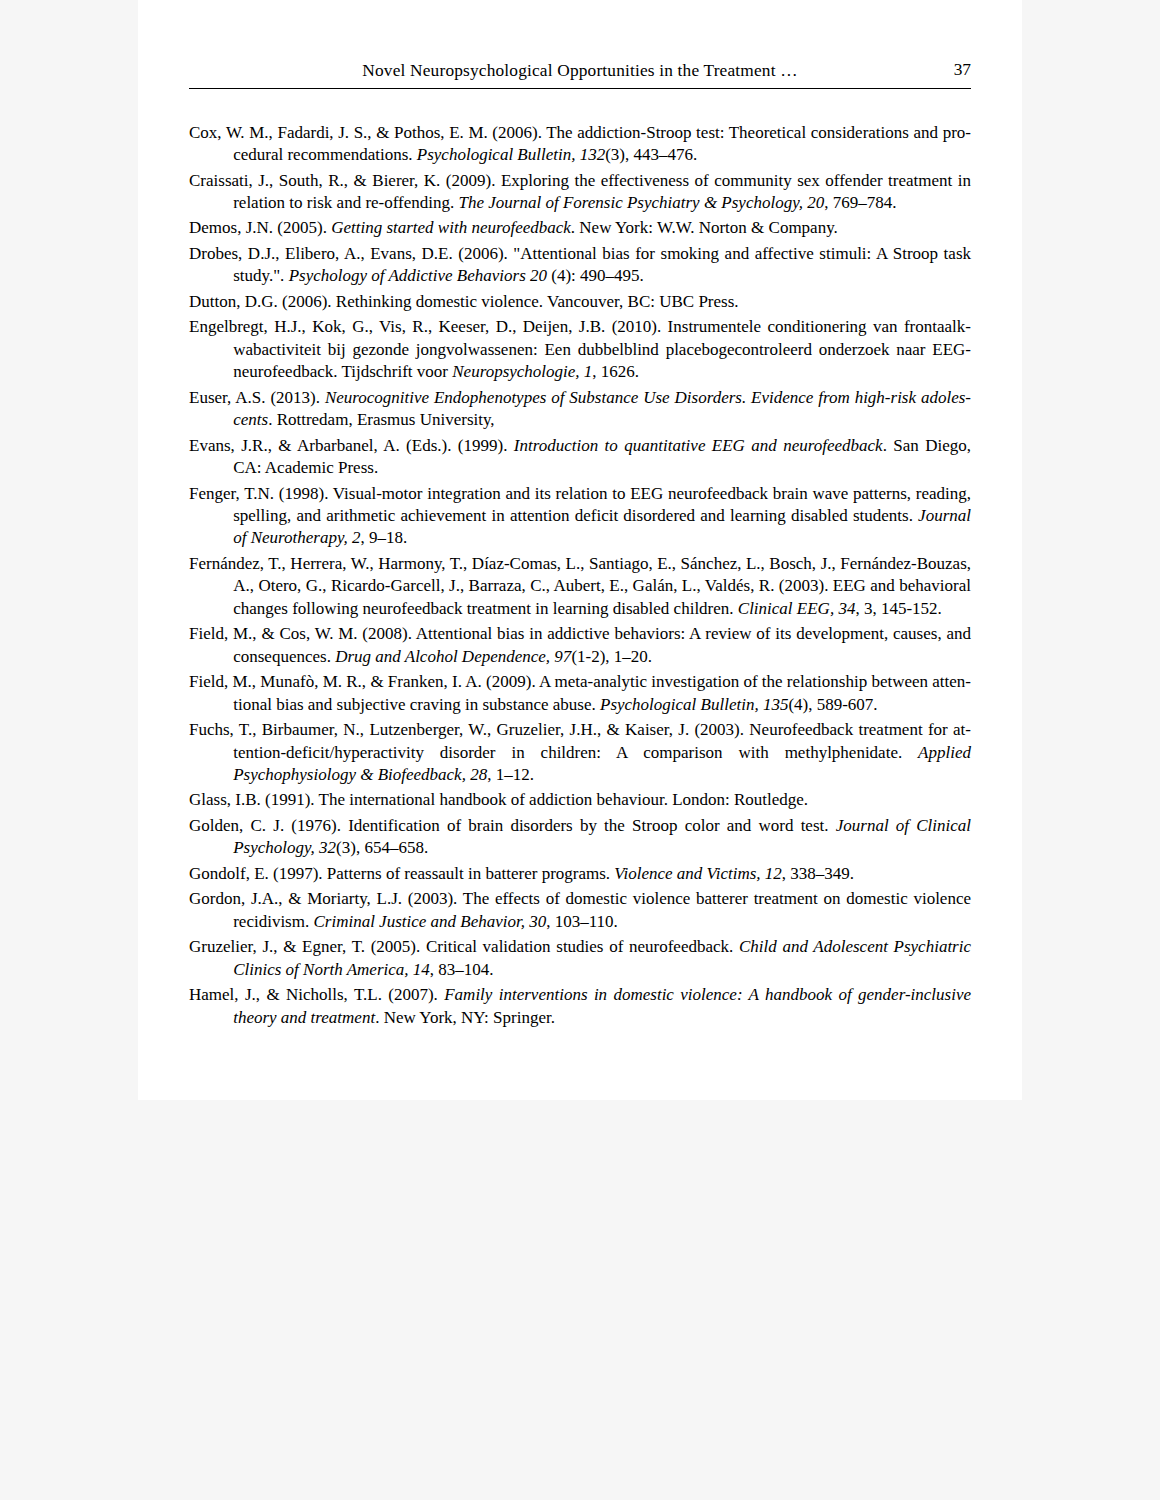Novel Neuropsychological Opportunities in the Treatment … 37
Cox, W. M., Fadardi, J. S., & Pothos, E. M. (2006). The addiction-Stroop test: Theoretical considerations and procedural recommendations. Psychological Bulletin, 132(3), 443–476.
Craissati, J., South, R., & Bierer, K. (2009). Exploring the effectiveness of community sex offender treatment in relation to risk and re-offending. The Journal of Forensic Psychiatry & Psychology, 20, 769–784.
Demos, J.N. (2005). Getting started with neurofeedback. New York: W.W. Norton & Company.
Drobes, D.J., Elibero, A., Evans, D.E. (2006). "Attentional bias for smoking and affective stimuli: A Stroop task study.". Psychology of Addictive Behaviors 20 (4): 490–495.
Dutton, D.G. (2006). Rethinking domestic violence. Vancouver, BC: UBC Press.
Engelbregt, H.J., Kok, G., Vis, R., Keeser, D., Deijen, J.B. (2010). Instrumentele conditionering van frontaalkwabactiviteit bij gezonde jongvolwassenen: Een dubbelblind placebogecontroleerd onderzoek naar EEG-neurofeedback. Tijdschrift voor Neuropsychologie, 1, 1626.
Euser, A.S. (2013). Neurocognitive Endophenotypes of Substance Use Disorders. Evidence from high-risk adolescents. Rottredam, Erasmus University,
Evans, J.R., & Arbarbanel, A. (Eds.). (1999). Introduction to quantitative EEG and neurofeedback. San Diego, CA: Academic Press.
Fenger, T.N. (1998). Visual-motor integration and its relation to EEG neurofeedback brain wave patterns, reading, spelling, and arithmetic achievement in attention deficit disordered and learning disabled students. Journal of Neurotherapy, 2, 9–18.
Fernández, T., Herrera, W., Harmony, T., Díaz-Comas, L., Santiago, E., Sánchez, L., Bosch, J., Fernández-Bouzas, A., Otero, G., Ricardo-Garcell, J., Barraza, C., Aubert, E., Galán, L., Valdés, R. (2003). EEG and behavioral changes following neurofeedback treatment in learning disabled children. Clinical EEG, 34, 3, 145-152.
Field, M., & Cos, W. M. (2008). Attentional bias in addictive behaviors: A review of its development, causes, and consequences. Drug and Alcohol Dependence, 97(1-2), 1–20.
Field, M., Munafò, M. R., & Franken, I. A. (2009). A meta-analytic investigation of the relationship between attentional bias and subjective craving in substance abuse. Psychological Bulletin, 135(4), 589-607.
Fuchs, T., Birbaumer, N., Lutzenberger, W., Gruzelier, J.H., & Kaiser, J. (2003). Neurofeedback treatment for attention-deficit/hyperactivity disorder in children: A comparison with methylphenidate. Applied Psychophysiology & Biofeedback, 28, 1–12.
Glass, I.B. (1991). The international handbook of addiction behaviour. London: Routledge.
Golden, C. J. (1976). Identification of brain disorders by the Stroop color and word test. Journal of Clinical Psychology, 32(3), 654–658.
Gondolf, E. (1997). Patterns of reassault in batterer programs. Violence and Victims, 12, 338–349.
Gordon, J.A., & Moriarty, L.J. (2003). The effects of domestic violence batterer treatment on domestic violence recidivism. Criminal Justice and Behavior, 30, 103–110.
Gruzelier, J., & Egner, T. (2005). Critical validation studies of neurofeedback. Child and Adolescent Psychiatric Clinics of North America, 14, 83–104.
Hamel, J., & Nicholls, T.L. (2007). Family interventions in domestic violence: A handbook of gender-inclusive theory and treatment. New York, NY: Springer.